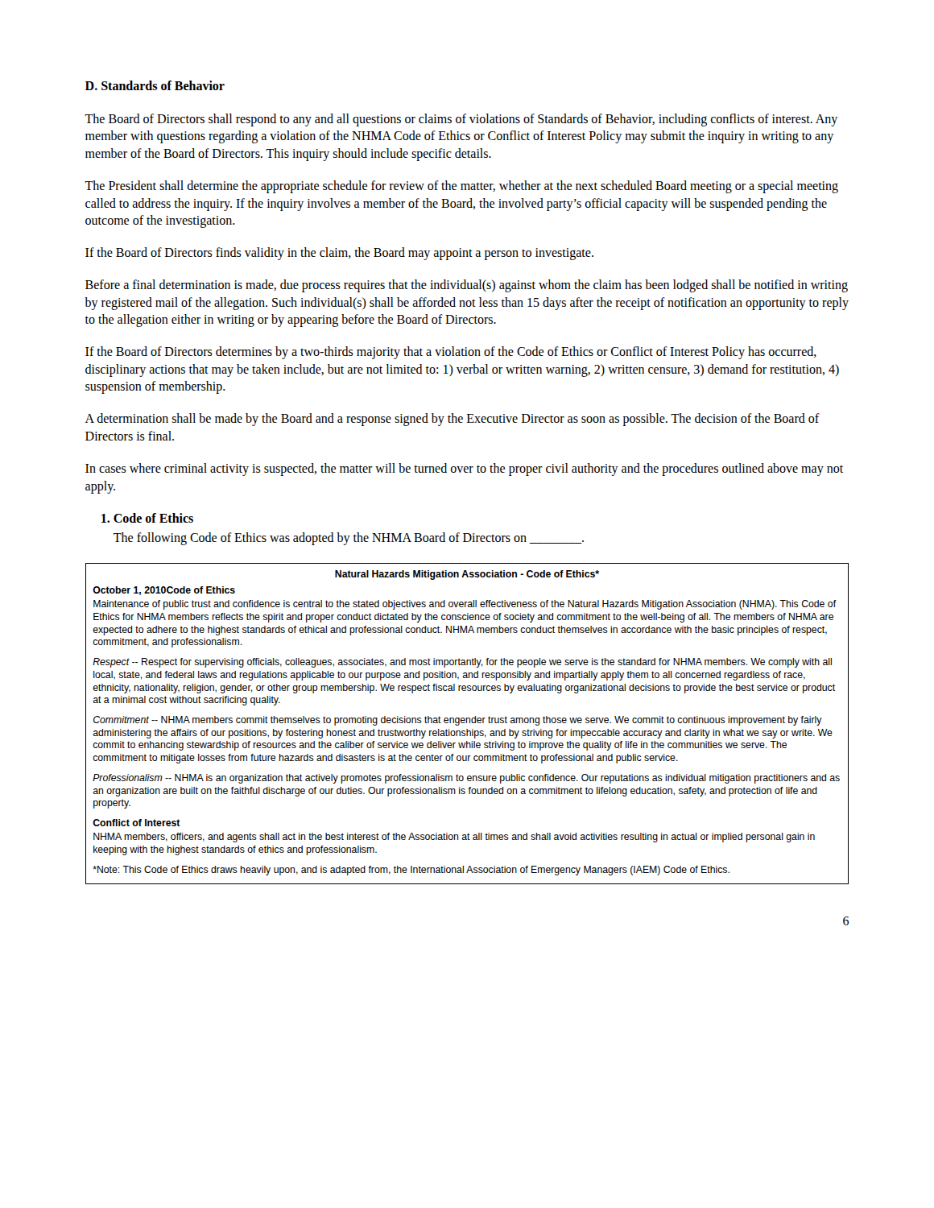D. Standards of Behavior
The Board of Directors shall respond to any and all questions or claims of violations of Standards of Behavior, including conflicts of interest. Any member with questions regarding a violation of the NHMA Code of Ethics or Conflict of Interest Policy may submit the inquiry in writing to any member of the Board of Directors. This inquiry should include specific details.
The President shall determine the appropriate schedule for review of the matter, whether at the next scheduled Board meeting or a special meeting called to address the inquiry. If the inquiry involves a member of the Board, the involved party’s official capacity will be suspended pending the outcome of the investigation.
If the Board of Directors finds validity in the claim, the Board may appoint a person to investigate.
Before a final determination is made, due process requires that the individual(s) against whom the claim has been lodged shall be notified in writing by registered mail of the allegation. Such individual(s) shall be afforded not less than 15 days after the receipt of notification an opportunity to reply to the allegation either in writing or by appearing before the Board of Directors.
If the Board of Directors determines by a two-thirds majority that a violation of the Code of Ethics or Conflict of Interest Policy has occurred, disciplinary actions that may be taken include, but are not limited to: 1) verbal or written warning, 2) written censure, 3) demand for restitution, 4) suspension of membership.
A determination shall be made by the Board and a response signed by the Executive Director as soon as possible. The decision of the Board of Directors is final.
In cases where criminal activity is suspected, the matter will be turned over to the proper civil authority and the procedures outlined above may not apply.
Code of Ethics
The following Code of Ethics was adopted by the NHMA Board of Directors on ________.
Natural Hazards Mitigation Association - Code of Ethics*
October 1, 2010Code of Ethics
Maintenance of public trust and confidence is central to the stated objectives and overall effectiveness of the Natural Hazards Mitigation Association (NHMA). This Code of Ethics for NHMA members reflects the spirit and proper conduct dictated by the conscience of society and commitment to the well-being of all. The members of NHMA are expected to adhere to the highest standards of ethical and professional conduct. NHMA members conduct themselves in accordance with the basic principles of respect, commitment, and professionalism.
Respect -- Respect for supervising officials, colleagues, associates, and most importantly, for the people we serve is the standard for NHMA members. We comply with all local, state, and federal laws and regulations applicable to our purpose and position, and responsibly and impartially apply them to all concerned regardless of race, ethnicity, nationality, religion, gender, or other group membership. We respect fiscal resources by evaluating organizational decisions to provide the best service or product at a minimal cost without sacrificing quality.
Commitment -- NHMA members commit themselves to promoting decisions that engender trust among those we serve. We commit to continuous improvement by fairly administering the affairs of our positions, by fostering honest and trustworthy relationships, and by striving for impeccable accuracy and clarity in what we say or write. We commit to enhancing stewardship of resources and the caliber of service we deliver while striving to improve the quality of life in the communities we serve. The commitment to mitigate losses from future hazards and disasters is at the center of our commitment to professional and public service.
Professionalism -- NHMA is an organization that actively promotes professionalism to ensure public confidence. Our reputations as individual mitigation practitioners and as an organization are built on the faithful discharge of our duties. Our professionalism is founded on a commitment to lifelong education, safety, and protection of life and property.
Conflict of Interest
NHMA members, officers, and agents shall act in the best interest of the Association at all times and shall avoid activities resulting in actual or implied personal gain in keeping with the highest standards of ethics and professionalism.
*Note: This Code of Ethics draws heavily upon, and is adapted from, the International Association of Emergency Managers (IAEM) Code of Ethics.
6